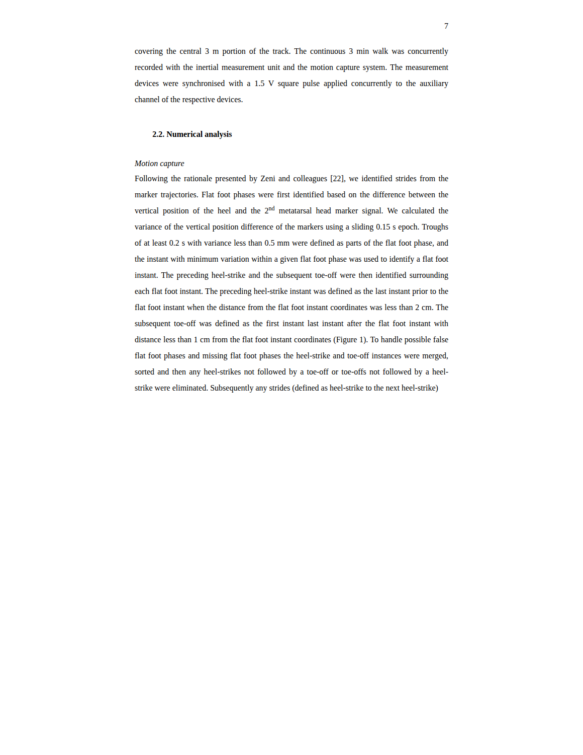7
covering the central 3 m portion of the track. The continuous 3 min walk was concurrently recorded with the inertial measurement unit and the motion capture system. The measurement devices were synchronised with a 1.5 V square pulse applied concurrently to the auxiliary channel of the respective devices.
2.2. Numerical analysis
Motion capture
Following the rationale presented by Zeni and colleagues [22], we identified strides from the marker trajectories. Flat foot phases were first identified based on the difference between the vertical position of the heel and the 2nd metatarsal head marker signal. We calculated the variance of the vertical position difference of the markers using a sliding 0.15 s epoch. Troughs of at least 0.2 s with variance less than 0.5 mm were defined as parts of the flat foot phase, and the instant with minimum variation within a given flat foot phase was used to identify a flat foot instant. The preceding heel-strike and the subsequent toe-off were then identified surrounding each flat foot instant. The preceding heel-strike instant was defined as the last instant prior to the flat foot instant when the distance from the flat foot instant coordinates was less than 2 cm. The subsequent toe-off was defined as the first instant last instant after the flat foot instant with distance less than 1 cm from the flat foot instant coordinates (Figure 1). To handle possible false flat foot phases and missing flat foot phases the heel-strike and toe-off instances were merged, sorted and then any heel-strikes not followed by a toe-off or toe-offs not followed by a heel-strike were eliminated. Subsequently any strides (defined as heel-strike to the next heel-strike)